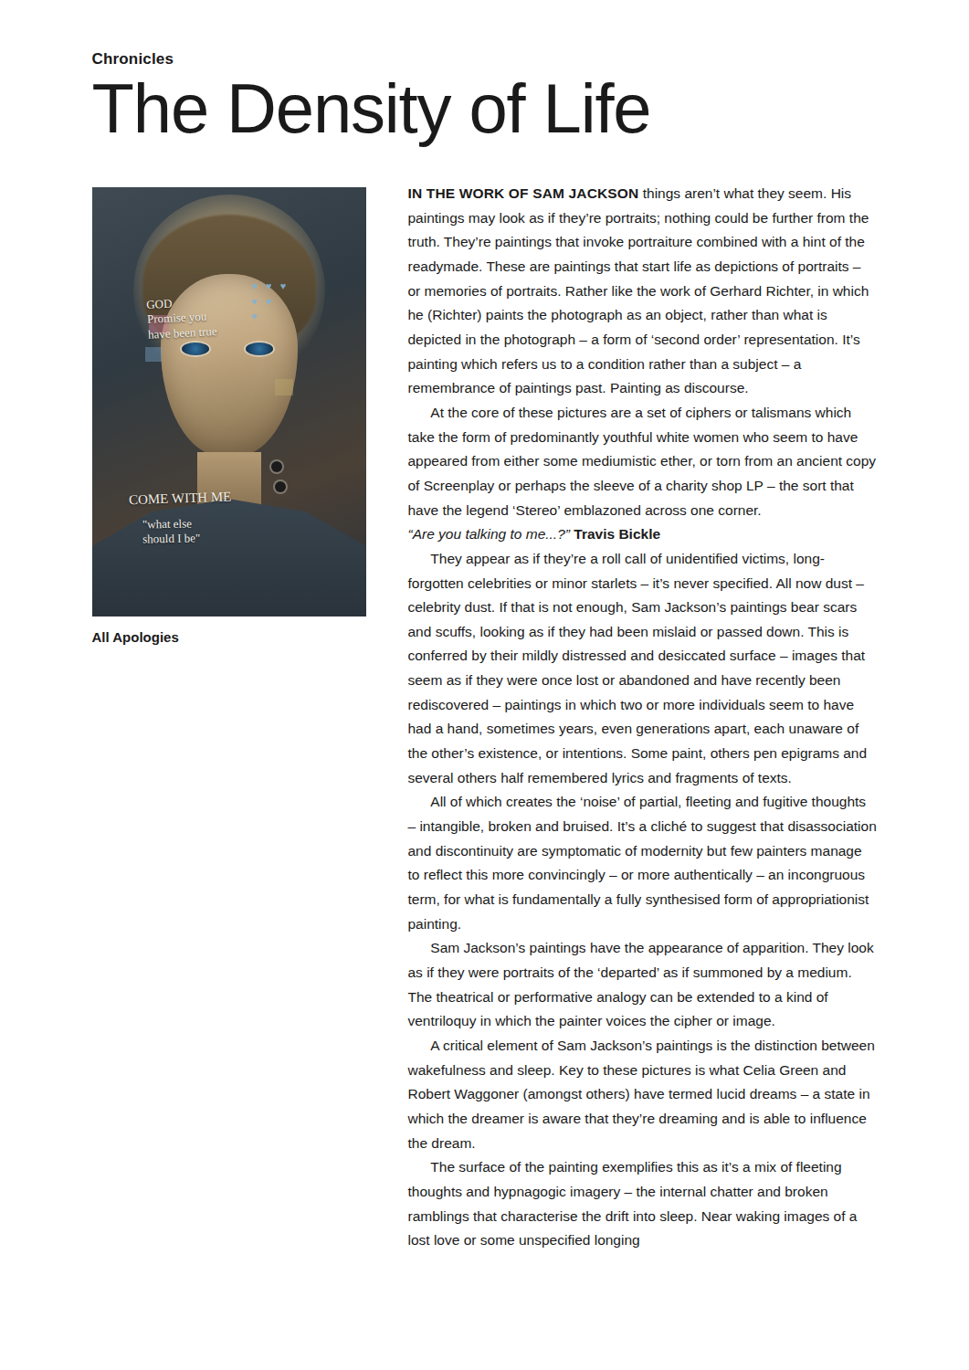Chronicles
The Density of Life
♥ ♥ ♥
♥ ♥
♥
GOD
Promise you
have been true
COME WITH ME
"what else
should I be"
All Apologies
IN THE WORK OF SAM JACKSON things aren’t what they seem. His paintings may look as if they’re portraits; nothing could be further from the truth. They’re paintings that invoke portraiture combined with a hint of the readymade. These are paintings that start life as depictions of portraits – or memories of portraits. Rather like the work of Gerhard Richter, in which he (Richter) paints the photograph as an object, rather than what is depicted in the photograph – a form of ‘second order’ representation. It’s painting which refers us to a condition rather than a subject – a remembrance of paintings past. Painting as discourse.
At the core of these pictures are a set of ciphers or talismans which take the form of predominantly youthful white women who seem to have appeared from either some mediumistic ether, or torn from an ancient copy of Screenplay or perhaps the sleeve of a charity shop LP – the sort that have the legend ‘Stereo’ emblazoned across one corner.
“Are you talking to me...?” Travis Bickle
They appear as if they’re a roll call of unidentified victims, long-forgotten celebrities or minor starlets – it’s never specified. All now dust – celebrity dust. If that is not enough, Sam Jackson’s paintings bear scars and scuffs, looking as if they had been mislaid or passed down. This is conferred by their mildly distressed and desiccated surface – images that seem as if they were once lost or abandoned and have recently been rediscovered – paintings in which two or more individuals seem to have had a hand, sometimes years, even generations apart, each unaware of the other’s existence, or intentions. Some paint, others pen epigrams and several others half remembered lyrics and fragments of texts.
All of which creates the ‘noise’ of partial, fleeting and fugitive thoughts – intangible, broken and bruised. It’s a cliché to suggest that disassociation and discontinuity are symptomatic of modernity but few painters manage to reflect this more convincingly – or more authentically – an incongruous term, for what is fundamentally a fully synthesised form of appropriationist painting.
Sam Jackson’s paintings have the appearance of apparition. They look as if they were portraits of the ‘departed’ as if summoned by a medium. The theatrical or performative analogy can be extended to a kind of ventriloquy in which the painter voices the cipher or image.
A critical element of Sam Jackson’s paintings is the distinction between wakefulness and sleep. Key to these pictures is what Celia Green and Robert Waggoner (amongst others) have termed lucid dreams – a state in which the dreamer is aware that they’re dreaming and is able to influence the dream.
The surface of the painting exemplifies this as it’s a mix of fleeting thoughts and hypnagogic imagery – the internal chatter and broken ramblings that characterise the drift into sleep. Near waking images of a lost love or some unspecified longing